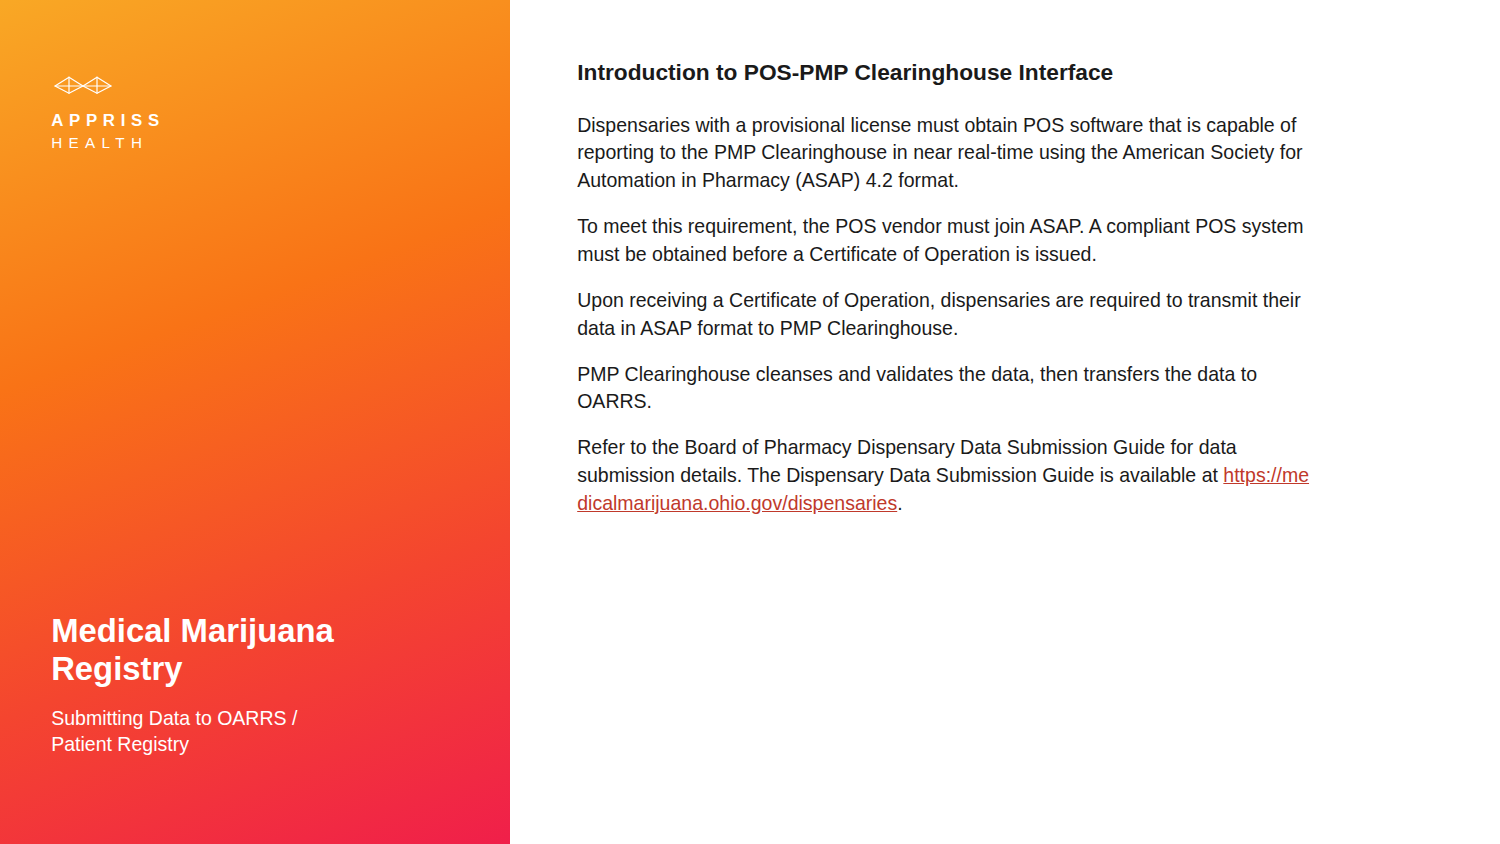Appriss Health
Medical Marijuana
Registry
Submitting Data to OARRS /
Patient Registry
Introduction to POS-PMP Clearinghouse Interface
Dispensaries with a provisional license must obtain POS software that is capable of reporting to the PMP Clearinghouse in near real-time using the American Society for Automation in Pharmacy (ASAP) 4.2 format.
To meet this requirement, the POS vendor must join ASAP. A compliant POS system must be obtained before a Certificate of Operation is issued.
Upon receiving a Certificate of Operation, dispensaries are required to transmit their data in ASAP format to PMP Clearinghouse.
PMP Clearinghouse cleanses and validates the data, then transfers the data to OARRS.
Refer to the Board of Pharmacy Dispensary Data Submission Guide for data submission details. The Dispensary Data Submission Guide is available at https://medicalmarijuana.ohio.gov/dispensaries.